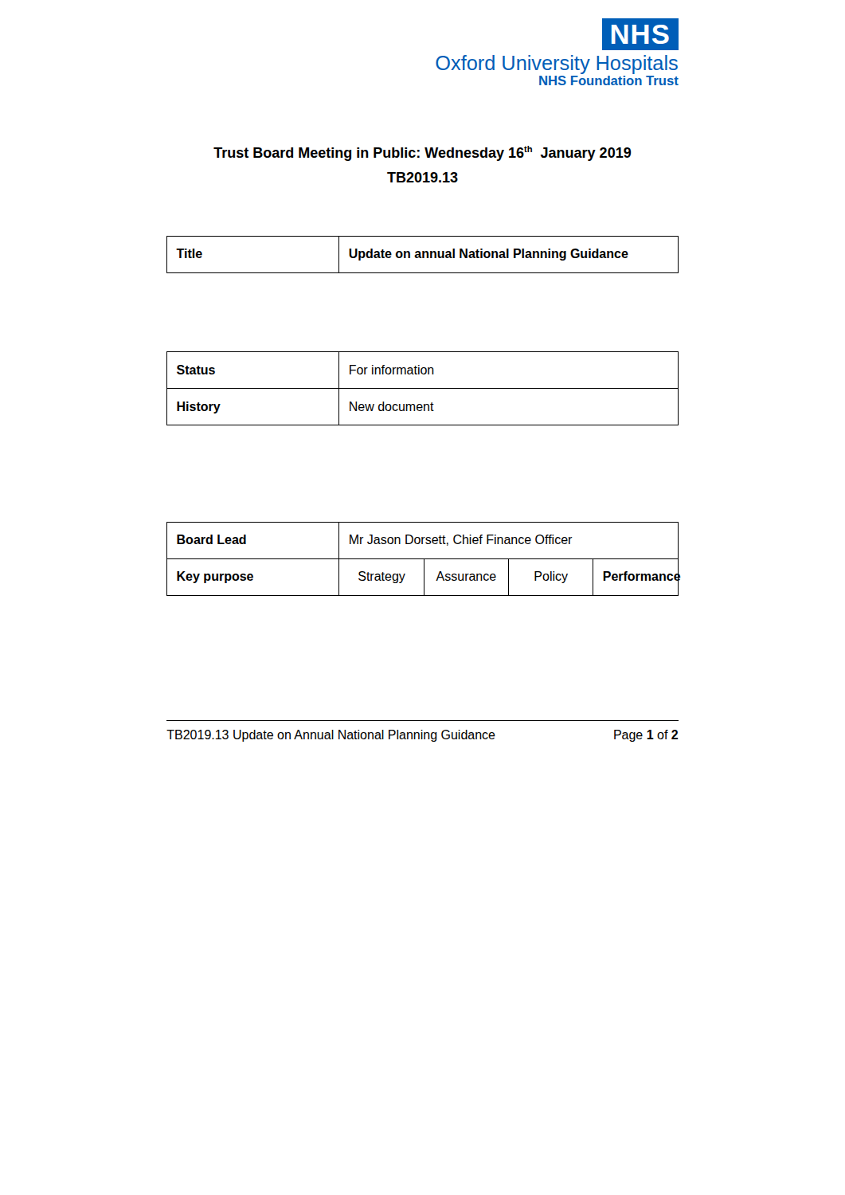NHS
Oxford University Hospitals
NHS Foundation Trust
Trust Board Meeting in Public: Wednesday 16th January 2019
TB2019.13
| Title | Update on annual National Planning Guidance |
| Status | For information |
| History | New document |
| Board Lead | Mr Jason Dorsett, Chief Finance Officer |
| Key purpose | Strategy | Assurance | Policy | Performance |
TB2019.13 Update on Annual National Planning Guidance
Page 1 of 2